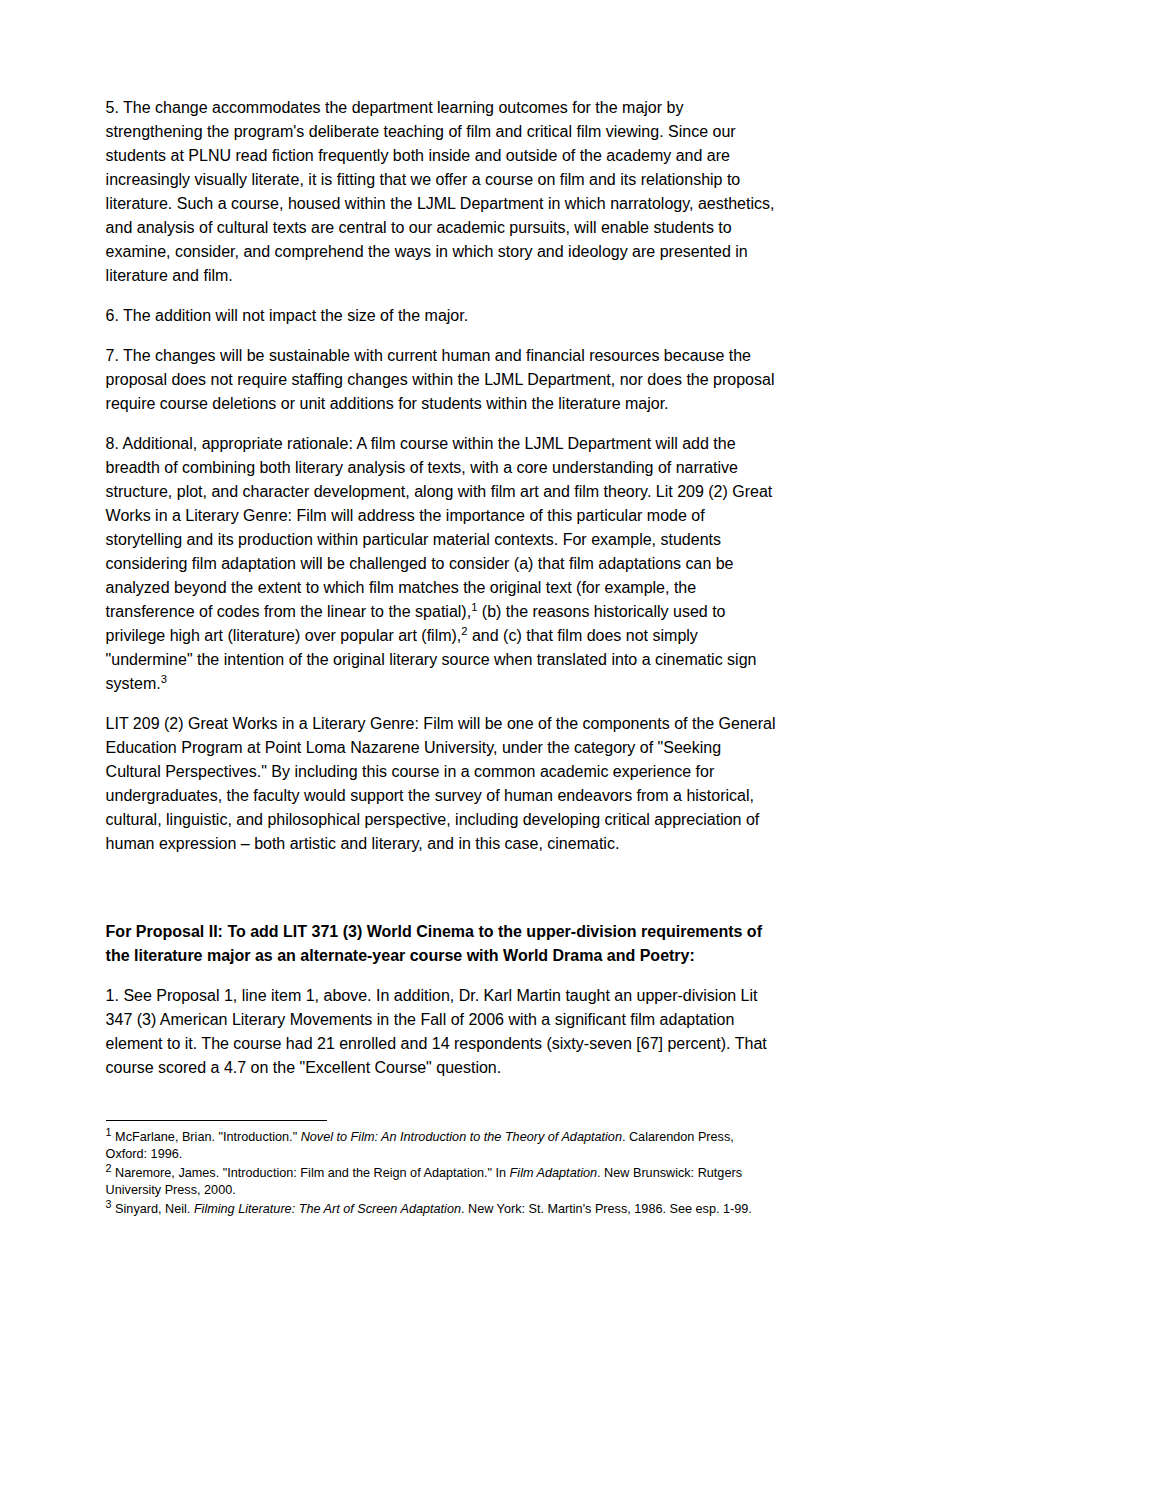5. The change accommodates the department learning outcomes for the major by strengthening the program's deliberate teaching of film and critical film viewing. Since our students at PLNU read fiction frequently both inside and outside of the academy and are increasingly visually literate, it is fitting that we offer a course on film and its relationship to literature. Such a course, housed within the LJML Department in which narratology, aesthetics, and analysis of cultural texts are central to our academic pursuits, will enable students to examine, consider, and comprehend the ways in which story and ideology are presented in literature and film.
6. The addition will not impact the size of the major.
7. The changes will be sustainable with current human and financial resources because the proposal does not require staffing changes within the LJML Department, nor does the proposal require course deletions or unit additions for students within the literature major.
8. Additional, appropriate rationale: A film course within the LJML Department will add the breadth of combining both literary analysis of texts, with a core understanding of narrative structure, plot, and character development, along with film art and film theory. Lit 209 (2) Great Works in a Literary Genre: Film will address the importance of this particular mode of storytelling and its production within particular material contexts. For example, students considering film adaptation will be challenged to consider (a) that film adaptations can be analyzed beyond the extent to which film matches the original text (for example, the transference of codes from the linear to the spatial),1 (b) the reasons historically used to privilege high art (literature) over popular art (film),2 and (c) that film does not simply "undermine" the intention of the original literary source when translated into a cinematic sign system.3
LIT 209 (2) Great Works in a Literary Genre: Film will be one of the components of the General Education Program at Point Loma Nazarene University, under the category of "Seeking Cultural Perspectives." By including this course in a common academic experience for undergraduates, the faculty would support the survey of human endeavors from a historical, cultural, linguistic, and philosophical perspective, including developing critical appreciation of human expression – both artistic and literary, and in this case, cinematic.
For Proposal II: To add LIT 371 (3) World Cinema to the upper-division requirements of the literature major as an alternate-year course with World Drama and Poetry:
1. See Proposal 1, line item 1, above. In addition, Dr. Karl Martin taught an upper-division Lit 347 (3) American Literary Movements in the Fall of 2006 with a significant film adaptation element to it. The course had 21 enrolled and 14 respondents (sixty-seven [67] percent). That course scored a 4.7 on the "Excellent Course" question.
1 McFarlane, Brian. "Introduction." Novel to Film: An Introduction to the Theory of Adaptation. Calarendon Press, Oxford: 1996.
2 Naremore, James. "Introduction: Film and the Reign of Adaptation." In Film Adaptation. New Brunswick: Rutgers University Press, 2000.
3 Sinyard, Neil. Filming Literature: The Art of Screen Adaptation. New York: St. Martin's Press, 1986. See esp. 1-99.